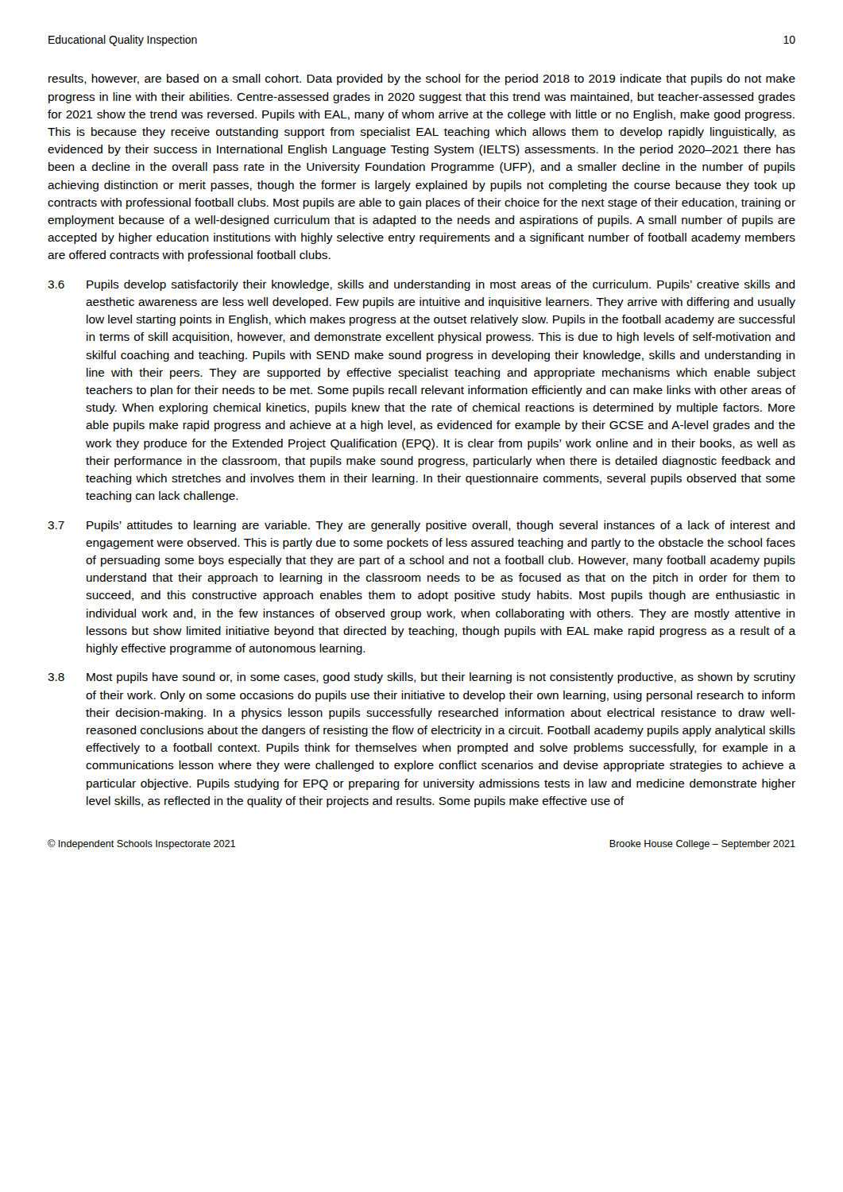Educational Quality Inspection
10
results, however, are based on a small cohort. Data provided by the school for the period 2018 to 2019 indicate that pupils do not make progress in line with their abilities. Centre-assessed grades in 2020 suggest that this trend was maintained, but teacher-assessed grades for 2021 show the trend was reversed. Pupils with EAL, many of whom arrive at the college with little or no English, make good progress. This is because they receive outstanding support from specialist EAL teaching which allows them to develop rapidly linguistically, as evidenced by their success in International English Language Testing System (IELTS) assessments. In the period 2020–2021 there has been a decline in the overall pass rate in the University Foundation Programme (UFP), and a smaller decline in the number of pupils achieving distinction or merit passes, though the former is largely explained by pupils not completing the course because they took up contracts with professional football clubs. Most pupils are able to gain places of their choice for the next stage of their education, training or employment because of a well-designed curriculum that is adapted to the needs and aspirations of pupils. A small number of pupils are accepted by higher education institutions with highly selective entry requirements and a significant number of football academy members are offered contracts with professional football clubs.
3.6
Pupils develop satisfactorily their knowledge, skills and understanding in most areas of the curriculum. Pupils’ creative skills and aesthetic awareness are less well developed. Few pupils are intuitive and inquisitive learners. They arrive with differing and usually low level starting points in English, which makes progress at the outset relatively slow. Pupils in the football academy are successful in terms of skill acquisition, however, and demonstrate excellent physical prowess. This is due to high levels of self-motivation and skilful coaching and teaching. Pupils with SEND make sound progress in developing their knowledge, skills and understanding in line with their peers. They are supported by effective specialist teaching and appropriate mechanisms which enable subject teachers to plan for their needs to be met. Some pupils recall relevant information efficiently and can make links with other areas of study. When exploring chemical kinetics, pupils knew that the rate of chemical reactions is determined by multiple factors. More able pupils make rapid progress and achieve at a high level, as evidenced for example by their GCSE and A-level grades and the work they produce for the Extended Project Qualification (EPQ). It is clear from pupils’ work online and in their books, as well as their performance in the classroom, that pupils make sound progress, particularly when there is detailed diagnostic feedback and teaching which stretches and involves them in their learning. In their questionnaire comments, several pupils observed that some teaching can lack challenge.
3.7
Pupils’ attitudes to learning are variable. They are generally positive overall, though several instances of a lack of interest and engagement were observed. This is partly due to some pockets of less assured teaching and partly to the obstacle the school faces of persuading some boys especially that they are part of a school and not a football club. However, many football academy pupils understand that their approach to learning in the classroom needs to be as focused as that on the pitch in order for them to succeed, and this constructive approach enables them to adopt positive study habits. Most pupils though are enthusiastic in individual work and, in the few instances of observed group work, when collaborating with others. They are mostly attentive in lessons but show limited initiative beyond that directed by teaching, though pupils with EAL make rapid progress as a result of a highly effective programme of autonomous learning.
3.8
Most pupils have sound or, in some cases, good study skills, but their learning is not consistently productive, as shown by scrutiny of their work. Only on some occasions do pupils use their initiative to develop their own learning, using personal research to inform their decision-making. In a physics lesson pupils successfully researched information about electrical resistance to draw well-reasoned conclusions about the dangers of resisting the flow of electricity in a circuit. Football academy pupils apply analytical skills effectively to a football context. Pupils think for themselves when prompted and solve problems successfully, for example in a communications lesson where they were challenged to explore conflict scenarios and devise appropriate strategies to achieve a particular objective. Pupils studying for EPQ or preparing for university admissions tests in law and medicine demonstrate higher level skills, as reflected in the quality of their projects and results. Some pupils make effective use of
© Independent Schools Inspectorate 2021
Brooke House College – September 2021